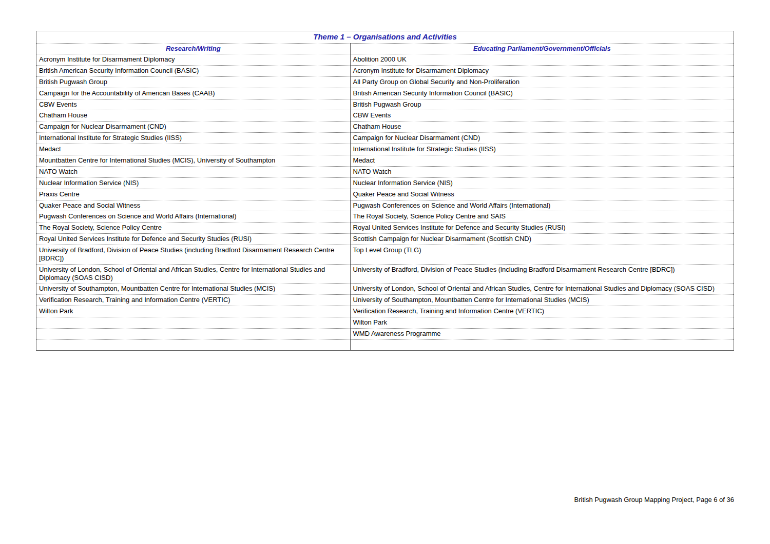| Theme 1 – Organisations and Activities |
| --- |
| Research/Writing | Educating Parliament/Government/Officials |
| Acronym Institute for Disarmament Diplomacy | Abolition 2000 UK |
| British American Security Information Council (BASIC) | Acronym Institute for Disarmament Diplomacy |
| British Pugwash Group | All Party Group on Global Security and Non-Proliferation |
| Campaign for the Accountability of American Bases (CAAB) | British American Security Information Council (BASIC) |
| CBW Events | British Pugwash Group |
| Chatham House | CBW Events |
| Campaign for Nuclear Disarmament (CND) | Chatham House |
| International Institute for Strategic Studies (IISS) | Campaign for Nuclear Disarmament (CND) |
| Medact | International Institute for Strategic Studies (IISS) |
| Mountbatten Centre for International Studies (MCIS), University of Southampton | Medact |
| NATO Watch | NATO Watch |
| Nuclear Information Service (NIS) | Nuclear Information Service (NIS) |
| Praxis Centre | Quaker Peace and Social Witness |
| Quaker Peace and Social Witness | Pugwash Conferences on Science and World Affairs (International) |
| Pugwash Conferences on Science and World Affairs (International) | The Royal Society, Science Policy Centre and SAIS |
| The Royal Society, Science Policy Centre | Royal United Services Institute for Defence and Security Studies (RUSI) |
| Royal United Services Institute for Defence and Security Studies (RUSI) | Scottish Campaign for Nuclear Disarmament (Scottish CND) |
| University of Bradford, Division of Peace Studies (including Bradford Disarmament Research Centre [BDRC]) | Top Level Group (TLG) |
| University of London, School of Oriental and African Studies, Centre for International Studies and Diplomacy (SOAS CISD) | University of Bradford, Division of Peace Studies (including Bradford Disarmament Research Centre [BDRC]) |
| University of Southampton, Mountbatten Centre for International Studies (MCIS) | University of London, School of Oriental and African Studies, Centre for International Studies and Diplomacy (SOAS CISD) |
| Verification Research, Training and Information Centre (VERTIC) | University of Southampton, Mountbatten Centre for International Studies (MCIS) |
| Wilton Park | Verification Research, Training and Information Centre (VERTIC) |
| | Wilton Park |
| | WMD Awareness Programme |
British Pugwash Group Mapping Project, Page 6 of 36